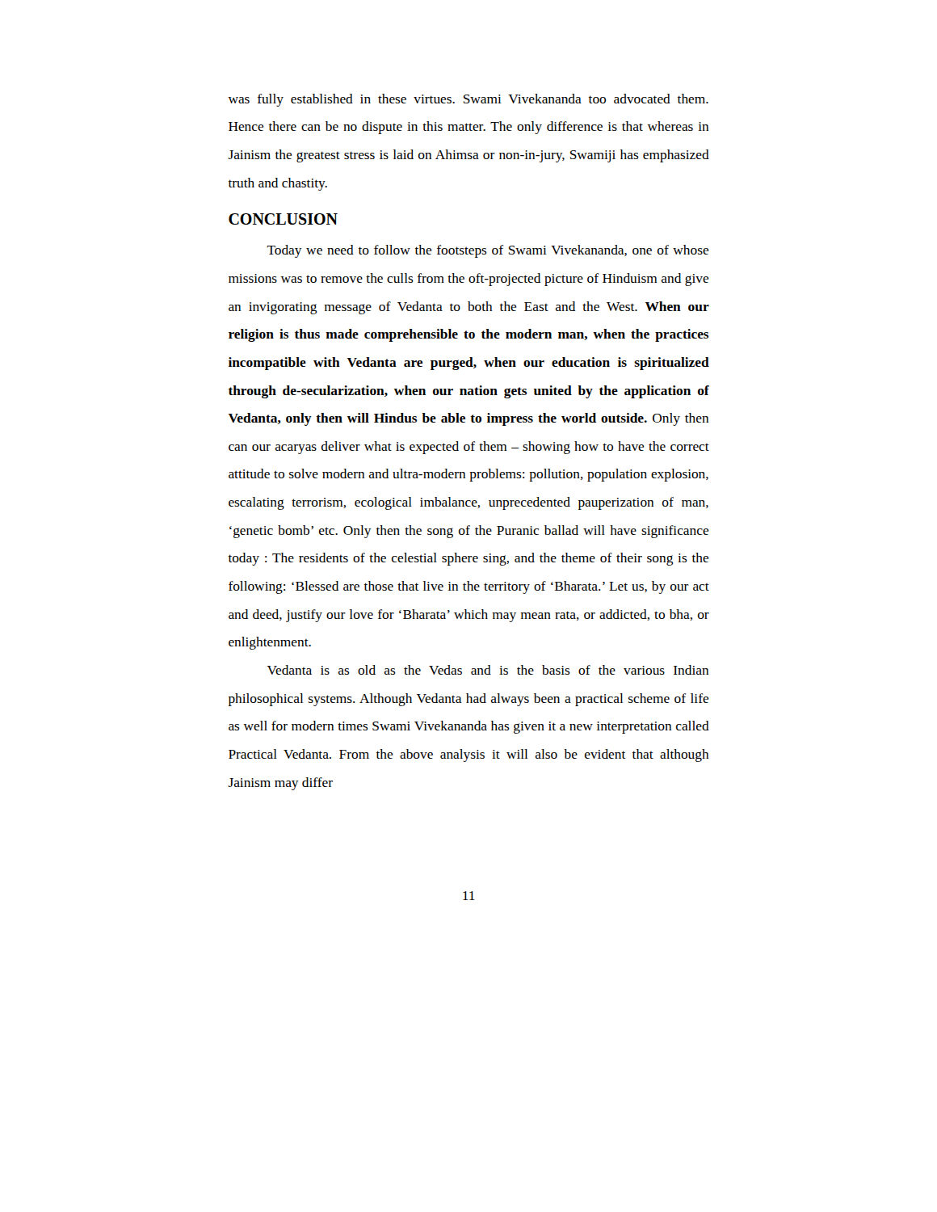was fully established in these virtues. Swami Vivekananda too advocated them. Hence there can be no dispute in this matter. The only difference is that whereas in Jainism the greatest stress is laid on Ahimsa or non-in-jury, Swamiji has emphasized truth and chastity.
CONCLUSION
Today we need to follow the footsteps of Swami Vivekananda, one of whose missions was to remove the culls from the oft-projected picture of Hinduism and give an invigorating message of Vedanta to both the East and the West. When our religion is thus made comprehensible to the modern man, when the practices incompatible with Vedanta are purged, when our education is spiritualized through de-secularization, when our nation gets united by the application of Vedanta, only then will Hindus be able to impress the world outside. Only then can our acaryas deliver what is expected of them – showing how to have the correct attitude to solve modern and ultra-modern problems: pollution, population explosion, escalating terrorism, ecological imbalance, unprecedented pauperization of man, ‘genetic bomb’ etc. Only then the song of the Puranic ballad will have significance today : The residents of the celestial sphere sing, and the theme of their song is the following: ‘Blessed are those that live in the territory of ‘Bharata.’ Let us, by our act and deed, justify our love for ‘Bharata’ which may mean rata, or addicted, to bha, or enlightenment.
Vedanta is as old as the Vedas and is the basis of the various Indian philosophical systems. Although Vedanta had always been a practical scheme of life as well for modern times Swami Vivekananda has given it a new interpretation called Practical Vedanta. From the above analysis it will also be evident that although Jainism may differ
11